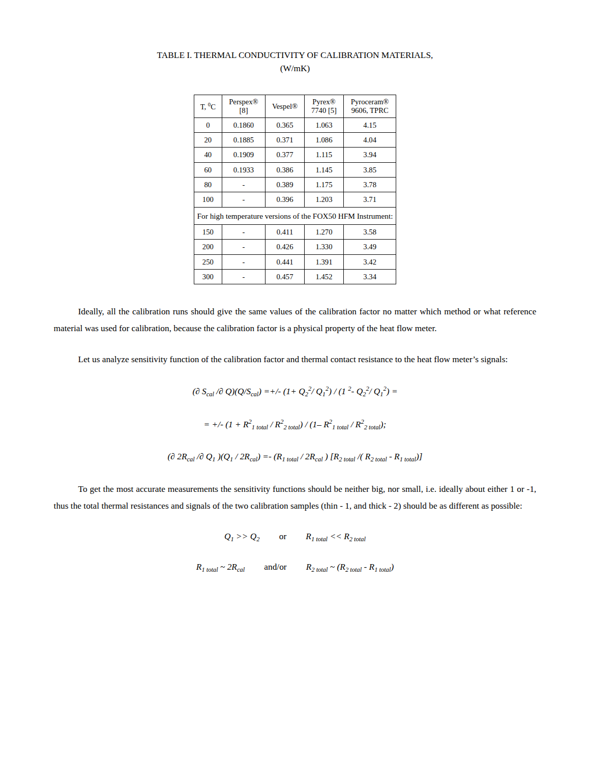TABLE I. THERMAL CONDUCTIVITY OF CALIBRATION MATERIALS,
(W/mK)
| T, 0 C | Perspex® [8] | Vespel® | Pyrex® 7740 [5] | Pyroceram® 9606, TPRC |
| --- | --- | --- | --- | --- |
| 0 | 0.1860 | 0.365 | 1.063 | 4.15 |
| 20 | 0.1885 | 0.371 | 1.086 | 4.04 |
| 40 | 0.1909 | 0.377 | 1.115 | 3.94 |
| 60 | 0.1933 | 0.386 | 1.145 | 3.85 |
| 80 | - | 0.389 | 1.175 | 3.78 |
| 100 | - | 0.396 | 1.203 | 3.71 |
| For high temperature versions of the FOX50 HFM Instrument: |
| 150 | - | 0.411 | 1.270 | 3.58 |
| 200 | - | 0.426 | 1.330 | 3.49 |
| 250 | - | 0.441 | 1.391 | 3.42 |
| 300 | - | 0.457 | 1.452 | 3.34 |
Ideally, all the calibration runs should give the same values of the calibration factor no matter which method or what reference material was used for calibration, because the calibration factor is a physical property of the heat flow meter.
Let us analyze sensitivity function of the calibration factor and thermal contact resistance to the heat flow meter’s signals:
(∂ Scal /∂ Q)(Q/Scal) =+/- (1+ Q22/ Q12) / (1 2- Q22/ Q12) =
= +/- (1 + R21 total / R22 total) / (1– R21 total / R22 total);
(∂ 2Rcal /∂ Q1 )(Q1 / 2Rcal) =- (R1 total / 2Rcal ) [R2 total /( R2 total - R1 total)]
To get the most accurate measurements the sensitivity functions should be neither big, nor small, i.e. ideally about either 1 or -1, thus the total thermal resistances and signals of the two calibration samples (thin - 1, and thick - 2) should be as different as possible:
Q1 >> Q2 or R1 total << R2 total
R1 total ~ 2Rcal and/or R2 total ~ (R2 total - R1 total)